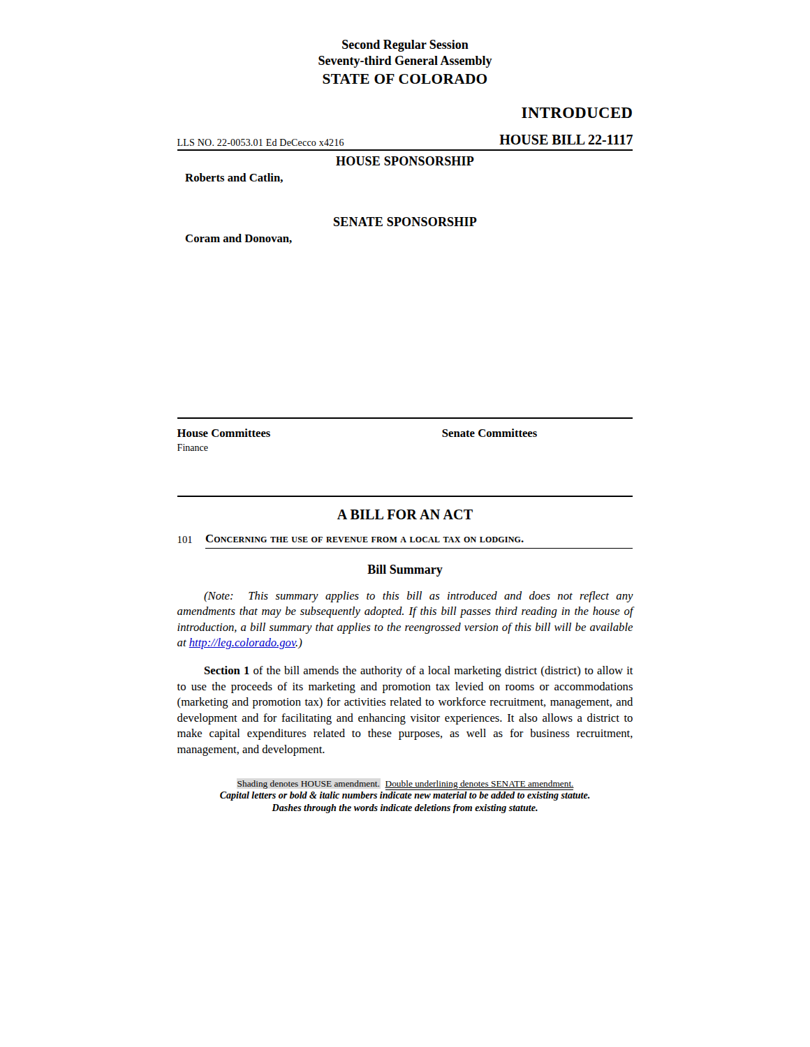Second Regular Session
Seventy-third General Assembly
STATE OF COLORADO
INTRODUCED
LLS NO. 22-0053.01 Ed DeCecco x4216
HOUSE BILL 22-1117
HOUSE SPONSORSHIP
Roberts and Catlin,
SENATE SPONSORSHIP
Coram and Donovan,
House Committees
Finance
Senate Committees
A BILL FOR AN ACT
101
Concerning the use of revenue from a local tax on lodging.
Bill Summary
(Note: This summary applies to this bill as introduced and does not reflect any amendments that may be subsequently adopted. If this bill passes third reading in the house of introduction, a bill summary that applies to the reengrossed version of this bill will be available at http://leg.colorado.gov.)
Section 1 of the bill amends the authority of a local marketing district (district) to allow it to use the proceeds of its marketing and promotion tax levied on rooms or accommodations (marketing and promotion tax) for activities related to workforce recruitment, management, and development and for facilitating and enhancing visitor experiences. It also allows a district to make capital expenditures related to these purposes, as well as for business recruitment, management, and development.
Shading denotes HOUSE amendment. Double underlining denotes SENATE amendment.
Capital letters or bold & italic numbers indicate new material to be added to existing statute.
Dashes through the words indicate deletions from existing statute.